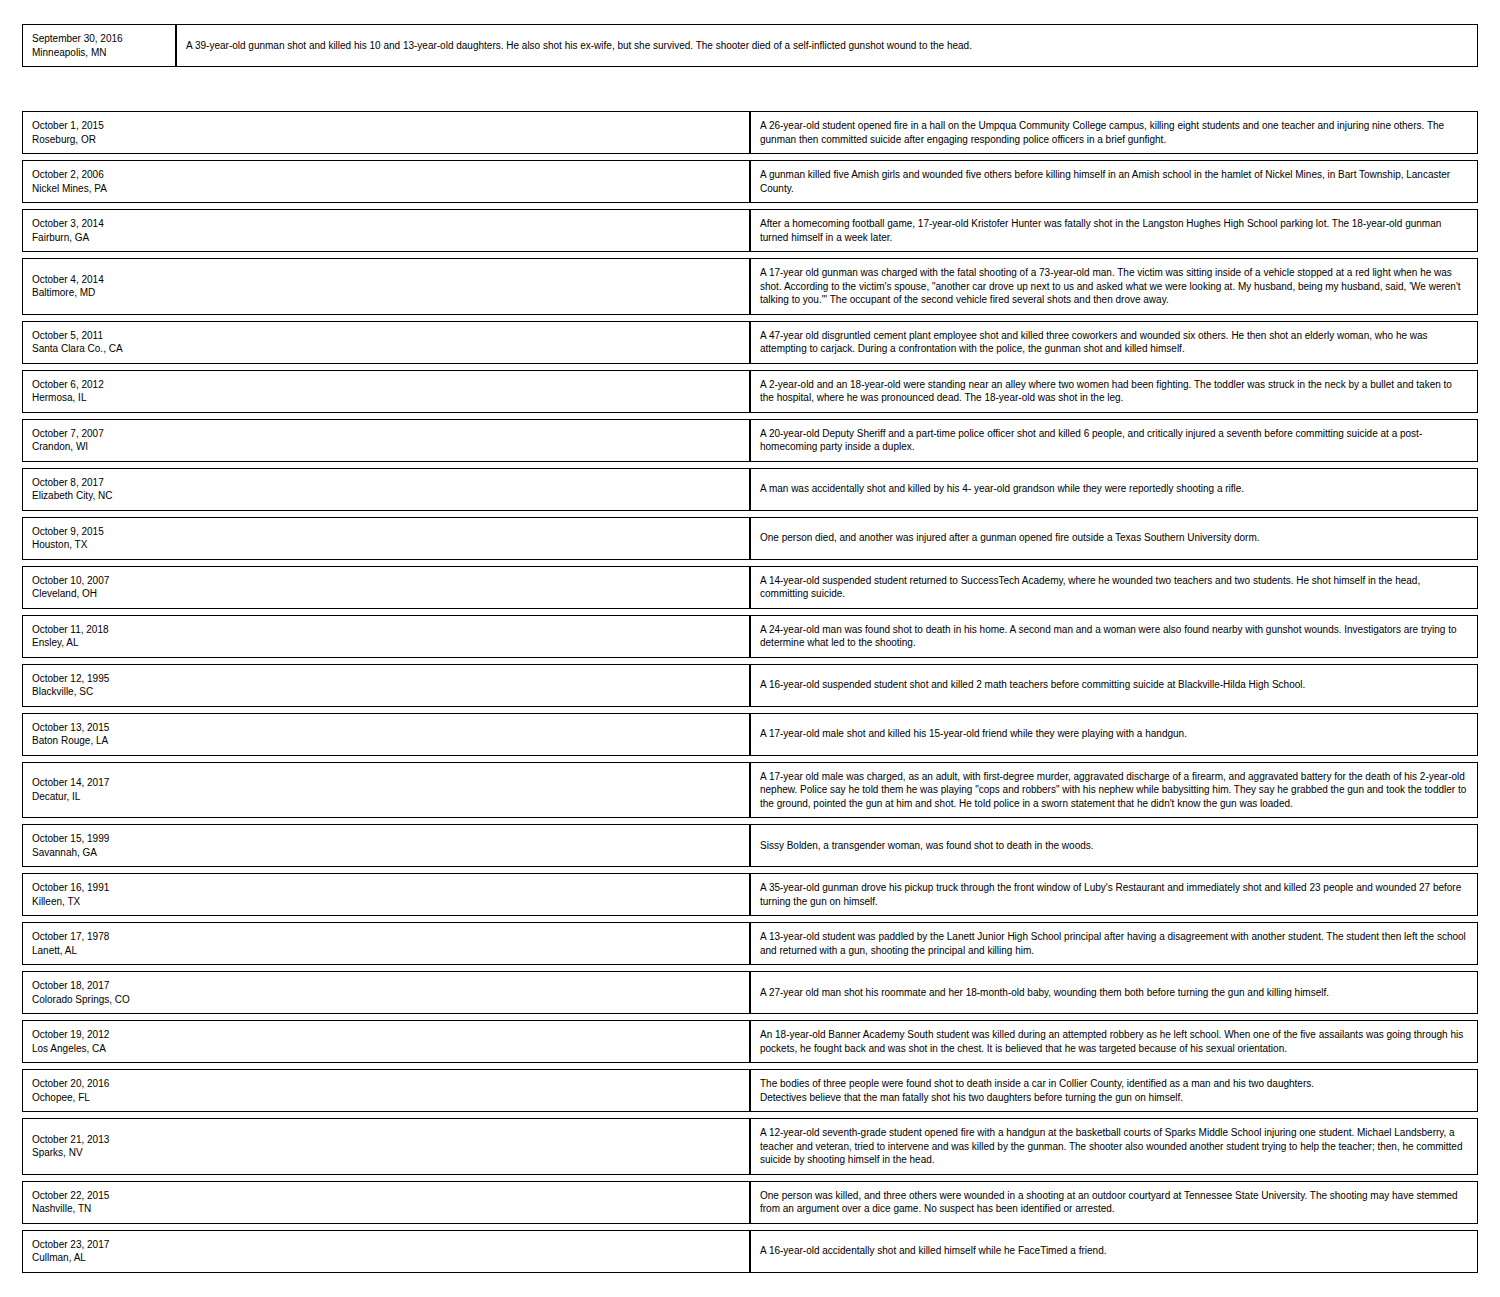| September 30, 2016 Minneapolis, MN | A 39-year-old gunman shot and killed his 10 and 13-year-old daughters. He also shot his ex-wife, but she survived. The shooter died of a self-inflicted gunshot wound to the head. |
| October 1, 2015 Roseburg, OR | A 26-year-old student opened fire in a hall on the Umpqua Community College campus, killing eight students and one teacher and injuring nine others. The gunman then committed suicide after engaging responding police officers in a brief gunfight. |
| October 2, 2006 Nickel Mines, PA | A gunman killed five Amish girls and wounded five others before killing himself in an Amish school in the hamlet of Nickel Mines, in Bart Township, Lancaster County. |
| October 3, 2014 Fairburn, GA | After a homecoming football game, 17-year-old Kristofer Hunter was fatally shot in the Langston Hughes High School parking lot. The 18-year-old gunman turned himself in a week later. |
| October 4, 2014 Baltimore, MD | A 17-year old gunman was charged with the fatal shooting of a 73-year-old man. The victim was sitting inside of a vehicle stopped at a red light when he was shot. According to the victim's spouse, "another car drove up next to us and asked what we were looking at. My husband, being my husband, said, 'We weren't talking to you.'" The occupant of the second vehicle fired several shots and then drove away. |
| October 5, 2011 Santa Clara Co., CA | A 47-year old disgruntled cement plant employee shot and killed three coworkers and wounded six others. He then shot an elderly woman, who he was attempting to carjack. During a confrontation with the police, the gunman shot and killed himself. |
| October 6, 2012 Hermosa, IL | A 2-year-old and an 18-year-old were standing near an alley where two women had been fighting. The toddler was struck in the neck by a bullet and taken to the hospital, where he was pronounced dead. The 18-year-old was shot in the leg. |
| October 7, 2007 Crandon, WI | A 20-year-old Deputy Sheriff and a part-time police officer shot and killed 6 people, and critically injured a seventh before committing suicide at a post-homecoming party inside a duplex. |
| October 8, 2017 Elizabeth City, NC | A man was accidentally shot and killed by his 4- year-old grandson while they were reportedly shooting a rifle. |
| October 9, 2015 Houston, TX | One person died, and another was injured after a gunman opened fire outside a Texas Southern University dorm. |
| October 10, 2007 Cleveland, OH | A 14-year-old suspended student returned to SuccessTech Academy, where he wounded two teachers and two students. He shot himself in the head, committing suicide. |
| October 11, 2018 Ensley, AL | A 24-year-old man was found shot to death in his home. A second man and a woman were also found nearby with gunshot wounds. Investigators are trying to determine what led to the shooting. |
| October 12, 1995 Blackville, SC | A 16-year-old suspended student shot and killed 2 math teachers before committing suicide at Blackville-Hilda High School. |
| October 13, 2015 Baton Rouge, LA | A 17-year-old male shot and killed his 15-year-old friend while they were playing with a handgun. |
| October 14, 2017 Decatur, IL | A 17-year old male was charged, as an adult, with first-degree murder, aggravated discharge of a firearm, and aggravated battery for the death of his 2-year-old nephew. Police say he told them he was playing "cops and robbers" with his nephew while babysitting him. They say he grabbed the gun and took the toddler to the ground, pointed the gun at him and shot. He told police in a sworn statement that he didn't know the gun was loaded. |
| October 15, 1999 Savannah, GA | Sissy Bolden, a transgender woman, was found shot to death in the woods. |
| October 16, 1991 Killeen, TX | A 35-year-old gunman drove his pickup truck through the front window of Luby's Restaurant and immediately shot and killed 23 people and wounded 27 before turning the gun on himself. |
| October 17, 1978 Lanett, AL | A 13-year-old student was paddled by the Lanett Junior High School principal after having a disagreement with another student. The student then left the school and returned with a gun, shooting the principal and killing him. |
| October 18, 2017 Colorado Springs, CO | A 27-year old man shot his roommate and her 18-month-old baby, wounding them both before turning the gun and killing himself. |
| October 19, 2012 Los Angeles, CA | An 18-year-old Banner Academy South student was killed during an attempted robbery as he left school. When one of the five assailants was going through his pockets, he fought back and was shot in the chest. It is believed that he was targeted because of his sexual orientation. |
| October 20, 2016 Ochopee, FL | The bodies of three people were found shot to death inside a car in Collier County, identified as a man and his two daughters. Detectives believe that the man fatally shot his two daughters before turning the gun on himself. |
| October 21, 2013 Sparks, NV | A 12-year-old seventh-grade student opened fire with a handgun at the basketball courts of Sparks Middle School injuring one student. Michael Landsberry, a teacher and veteran, tried to intervene and was killed by the gunman. The shooter also wounded another student trying to help the teacher; then, he committed suicide by shooting himself in the head. |
| October 22, 2015 Nashville, TN | One person was killed, and three others were wounded in a shooting at an outdoor courtyard at Tennessee State University. The shooting may have stemmed from an argument over a dice game. No suspect has been identified or arrested. |
| October 23, 2017 Cullman, AL | A 16-year-old accidentally shot and killed himself while he FaceTimed a friend. |